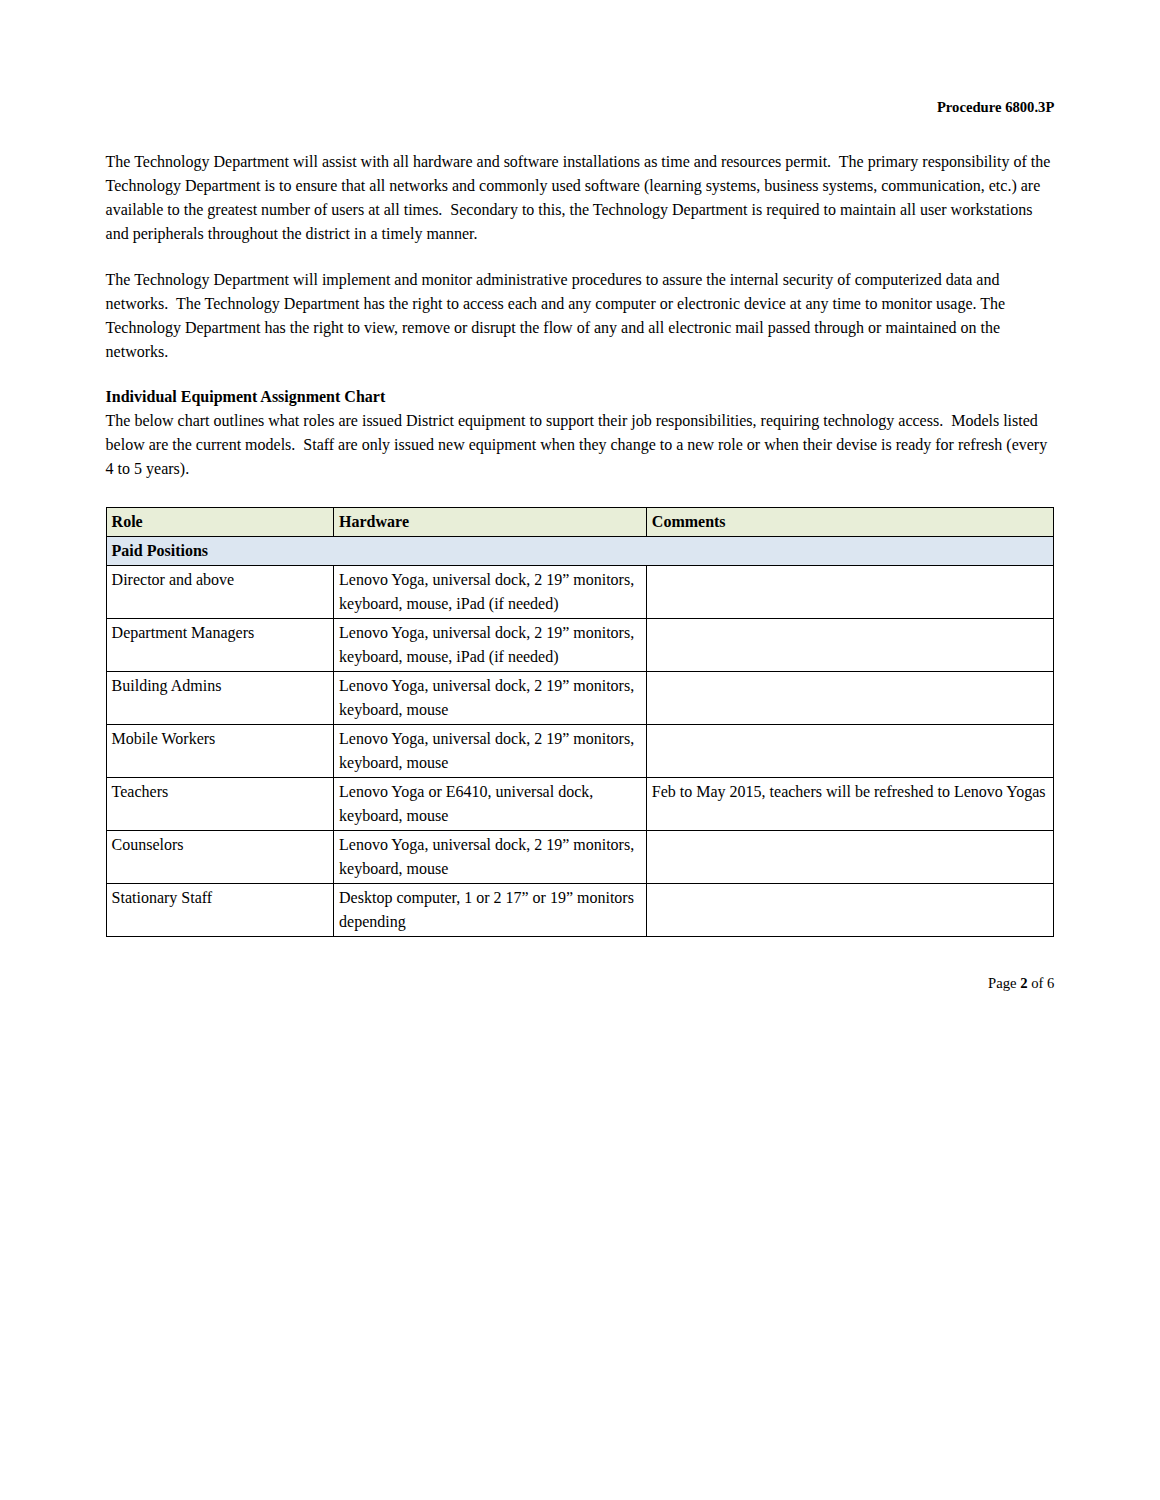Procedure 6800.3P
The Technology Department will assist with all hardware and software installations as time and resources permit. The primary responsibility of the Technology Department is to ensure that all networks and commonly used software (learning systems, business systems, communication, etc.) are available to the greatest number of users at all times. Secondary to this, the Technology Department is required to maintain all user workstations and peripherals throughout the district in a timely manner.
The Technology Department will implement and monitor administrative procedures to assure the internal security of computerized data and networks. The Technology Department has the right to access each and any computer or electronic device at any time to monitor usage. The Technology Department has the right to view, remove or disrupt the flow of any and all electronic mail passed through or maintained on the networks.
Individual Equipment Assignment Chart
The below chart outlines what roles are issued District equipment to support their job responsibilities, requiring technology access. Models listed below are the current models. Staff are only issued new equipment when they change to a new role or when their devise is ready for refresh (every 4 to 5 years).
| Role | Hardware | Comments |
| --- | --- | --- |
| Paid Positions |
| Director and above | Lenovo Yoga, universal dock, 2 19” monitors, keyboard, mouse, iPad (if needed) | |
| Department Managers | Lenovo Yoga, universal dock, 2 19” monitors, keyboard, mouse, iPad (if needed) | |
| Building Admins | Lenovo Yoga, universal dock, 2 19” monitors, keyboard, mouse | |
| Mobile Workers | Lenovo Yoga, universal dock, 2 19” monitors, keyboard, mouse | |
| Teachers | Lenovo Yoga or E6410, universal dock, keyboard, mouse | Feb to May 2015, teachers will be refreshed to Lenovo Yogas |
| Counselors | Lenovo Yoga, universal dock, 2 19” monitors, keyboard, mouse | |
| Stationary Staff | Desktop computer, 1 or 2 17” or 19” monitors depending | |
Page 2 of 6